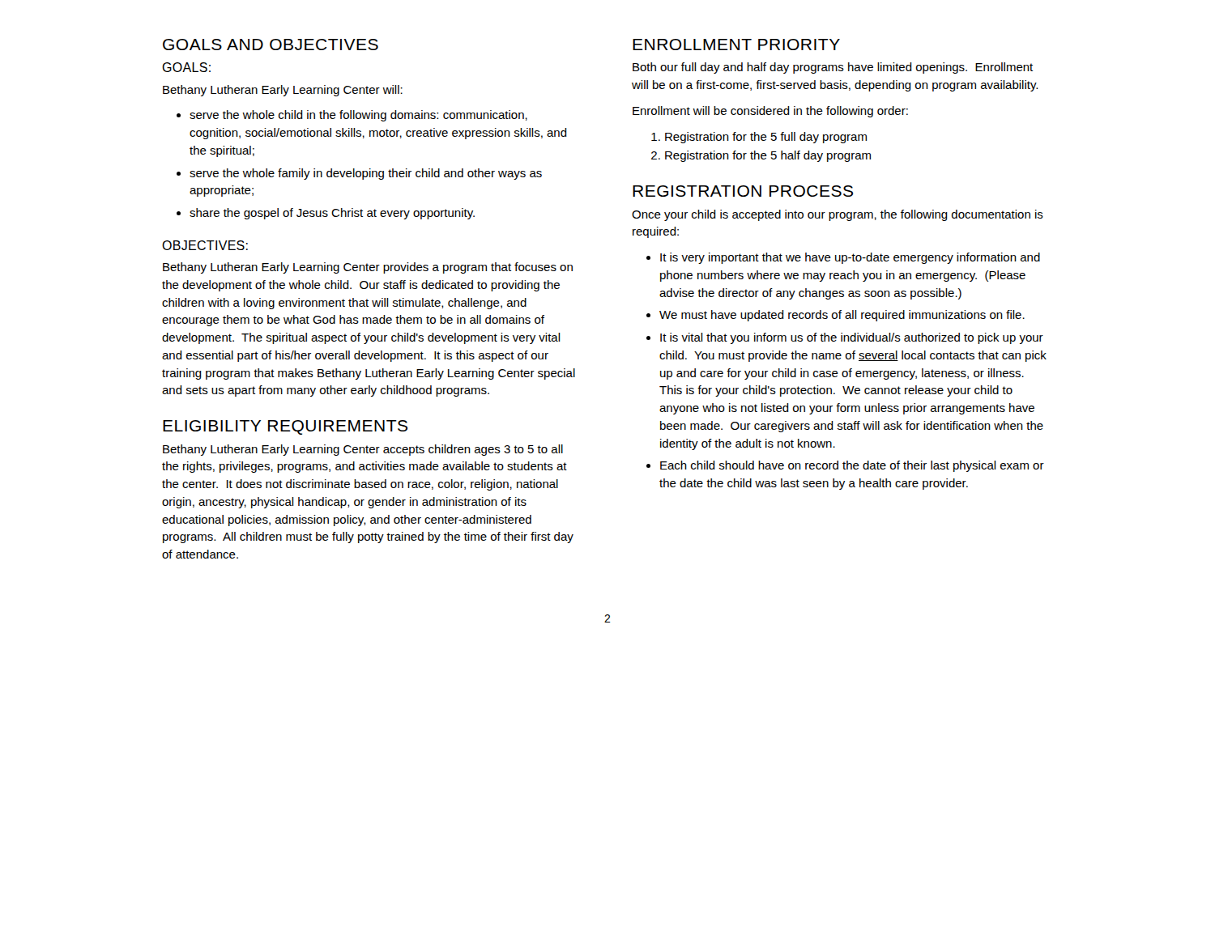GOALS AND OBJECTIVES
GOALS:
Bethany Lutheran Early Learning Center will:
serve the whole child in the following domains: communication, cognition, social/emotional skills, motor, creative expression skills, and the spiritual;
serve the whole family in developing their child and other ways as appropriate;
share the gospel of Jesus Christ at every opportunity.
OBJECTIVES:
Bethany Lutheran Early Learning Center provides a program that focuses on the development of the whole child. Our staff is dedicated to providing the children with a loving environment that will stimulate, challenge, and encourage them to be what God has made them to be in all domains of development. The spiritual aspect of your child's development is very vital and essential part of his/her overall development. It is this aspect of our training program that makes Bethany Lutheran Early Learning Center special and sets us apart from many other early childhood programs.
ELIGIBILITY REQUIREMENTS
Bethany Lutheran Early Learning Center accepts children ages 3 to 5 to all the rights, privileges, programs, and activities made available to students at the center. It does not discriminate based on race, color, religion, national origin, ancestry, physical handicap, or gender in administration of its educational policies, admission policy, and other center-administered programs. All children must be fully potty trained by the time of their first day of attendance.
ENROLLMENT PRIORITY
Both our full day and half day programs have limited openings. Enrollment will be on a first-come, first-served basis, depending on program availability.
Enrollment will be considered in the following order:
Registration for the 5 full day program
Registration for the 5 half day program
REGISTRATION PROCESS
Once your child is accepted into our program, the following documentation is required:
It is very important that we have up-to-date emergency information and phone numbers where we may reach you in an emergency. (Please advise the director of any changes as soon as possible.)
We must have updated records of all required immunizations on file.
It is vital that you inform us of the individual/s authorized to pick up your child. You must provide the name of several local contacts that can pick up and care for your child in case of emergency, lateness, or illness. This is for your child's protection. We cannot release your child to anyone who is not listed on your form unless prior arrangements have been made. Our caregivers and staff will ask for identification when the identity of the adult is not known.
Each child should have on record the date of their last physical exam or the date the child was last seen by a health care provider.
2